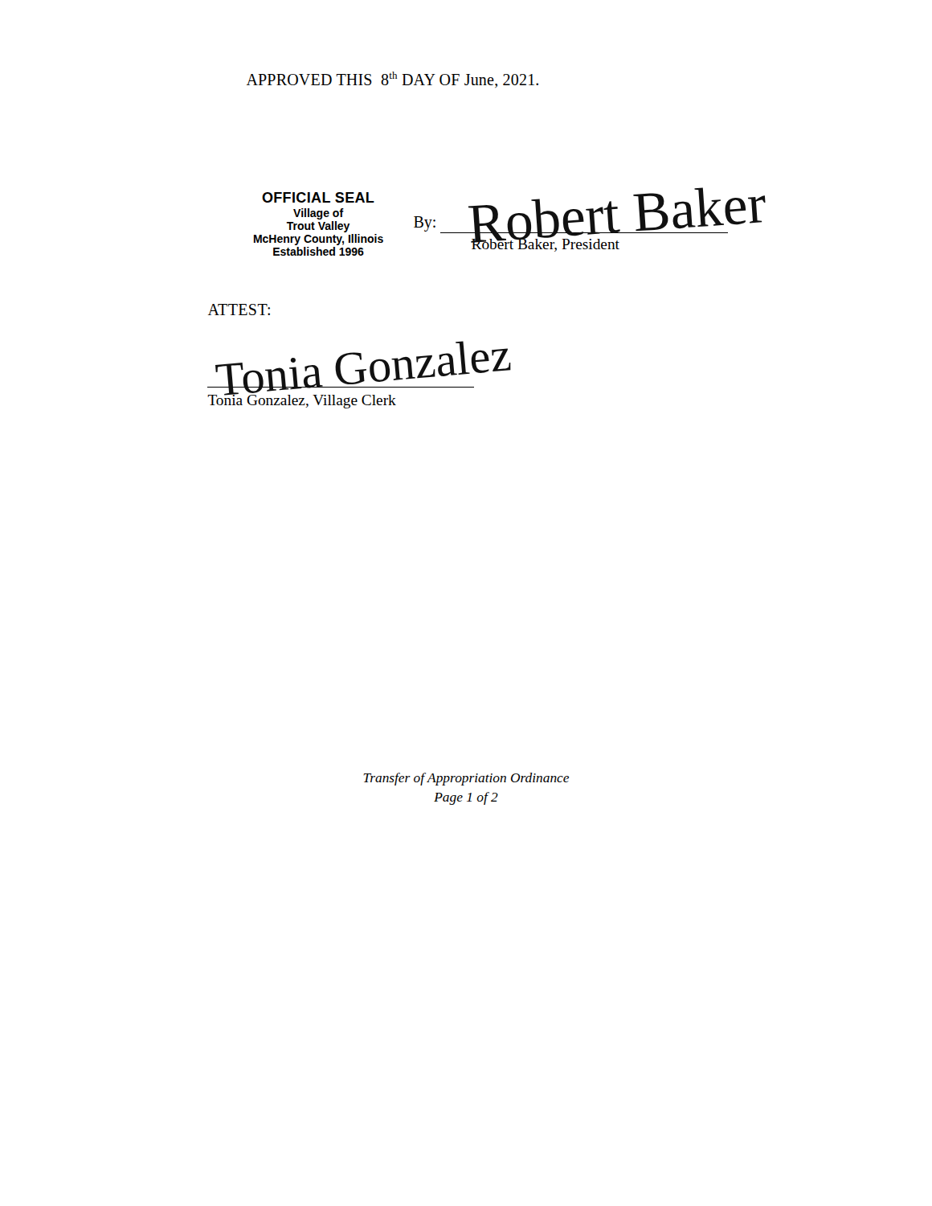APPROVED THIS 8th DAY OF June, 2021.
OFFICIAL SEAL
Village of
Trout Valley
McHenry County, Illinois
Established 1996
By: Robert Baker
Robert Baker, President
ATTEST:
Tonia Gonzalez
Tonia Gonzalez, Village Clerk
Transfer of Appropriation Ordinance
Page 1 of 2